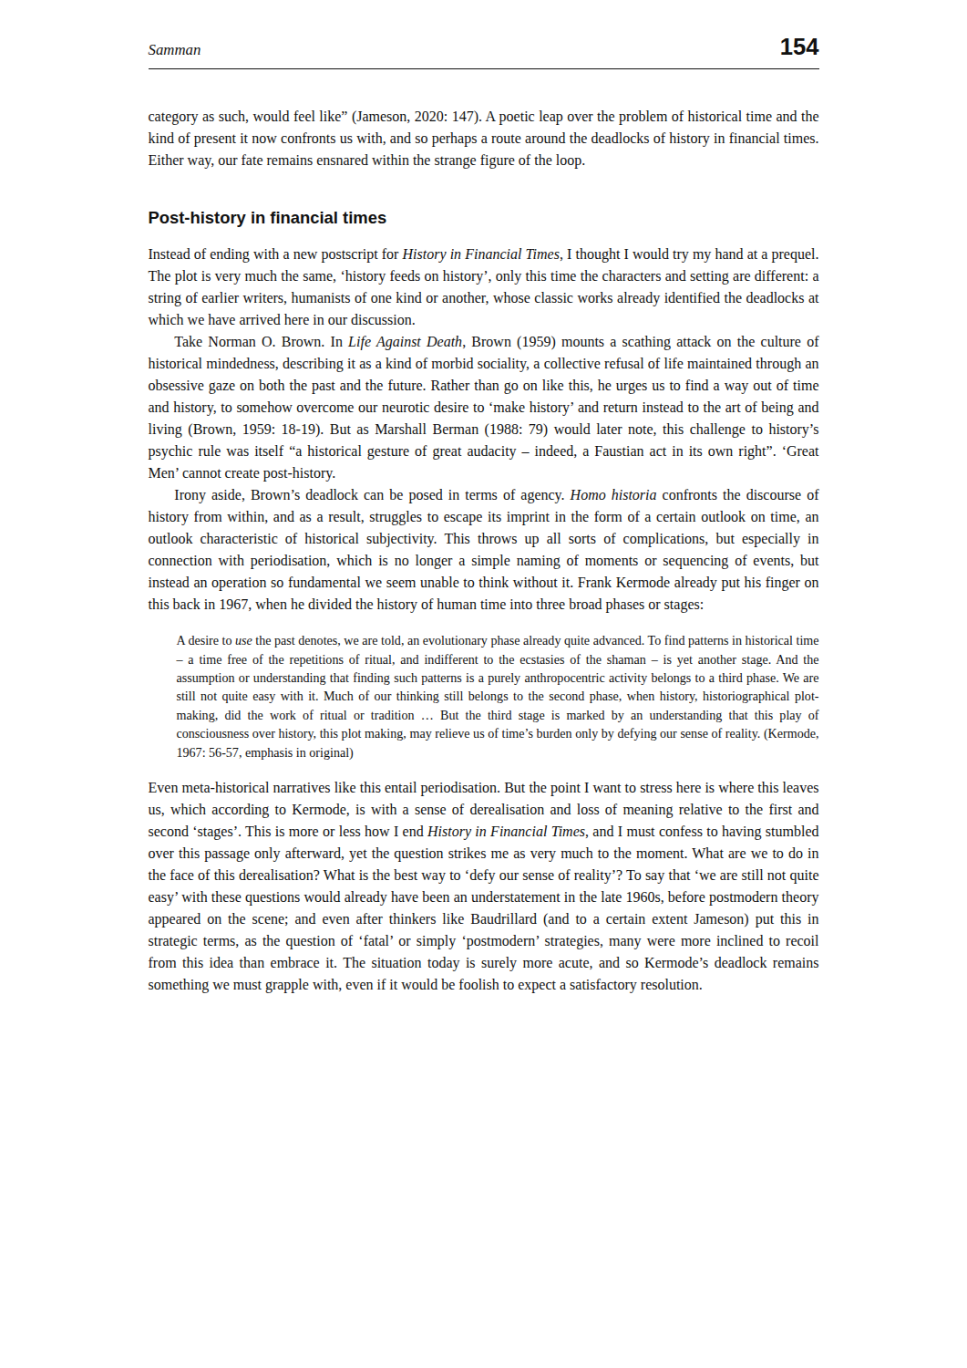Samman 154
category as such, would feel like” (Jameson, 2020: 147). A poetic leap over the problem of historical time and the kind of present it now confronts us with, and so perhaps a route around the deadlocks of history in financial times. Either way, our fate remains ensnared within the strange figure of the loop.
Post-history in financial times
Instead of ending with a new postscript for History in Financial Times, I thought I would try my hand at a prequel. The plot is very much the same, ‘history feeds on history’, only this time the characters and setting are different: a string of earlier writers, humanists of one kind or another, whose classic works already identified the deadlocks at which we have arrived here in our discussion.
Take Norman O. Brown. In Life Against Death, Brown (1959) mounts a scathing attack on the culture of historical mindedness, describing it as a kind of morbid sociality, a collective refusal of life maintained through an obsessive gaze on both the past and the future. Rather than go on like this, he urges us to find a way out of time and history, to somehow overcome our neurotic desire to ‘make history’ and return instead to the art of being and living (Brown, 1959: 18-19). But as Marshall Berman (1988: 79) would later note, this challenge to history’s psychic rule was itself “a historical gesture of great audacity – indeed, a Faustian act in its own right”. ‘Great Men’ cannot create post-history.
Irony aside, Brown’s deadlock can be posed in terms of agency. Homo historia confronts the discourse of history from within, and as a result, struggles to escape its imprint in the form of a certain outlook on time, an outlook characteristic of historical subjectivity. This throws up all sorts of complications, but especially in connection with periodisation, which is no longer a simple naming of moments or sequencing of events, but instead an operation so fundamental we seem unable to think without it. Frank Kermode already put his finger on this back in 1967, when he divided the history of human time into three broad phases or stages:
A desire to use the past denotes, we are told, an evolutionary phase already quite advanced. To find patterns in historical time – a time free of the repetitions of ritual, and indifferent to the ecstasies of the shaman – is yet another stage. And the assumption or understanding that finding such patterns is a purely anthropocentric activity belongs to a third phase. We are still not quite easy with it. Much of our thinking still belongs to the second phase, when history, historiographical plot-making, did the work of ritual or tradition … But the third stage is marked by an understanding that this play of consciousness over history, this plot making, may relieve us of time’s burden only by defying our sense of reality. (Kermode, 1967: 56-57, emphasis in original)
Even meta-historical narratives like this entail periodisation. But the point I want to stress here is where this leaves us, which according to Kermode, is with a sense of derealisation and loss of meaning relative to the first and second ‘stages’. This is more or less how I end History in Financial Times, and I must confess to having stumbled over this passage only afterward, yet the question strikes me as very much to the moment. What are we to do in the face of this derealisation? What is the best way to ‘defy our sense of reality’? To say that ‘we are still not quite easy’ with these questions would already have been an understatement in the late 1960s, before postmodern theory appeared on the scene; and even after thinkers like Baudrillard (and to a certain extent Jameson) put this in strategic terms, as the question of ‘fatal’ or simply ‘postmodern’ strategies, many were more inclined to recoil from this idea than embrace it. The situation today is surely more acute, and so Kermode’s deadlock remains something we must grapple with, even if it would be foolish to expect a satisfactory resolution.